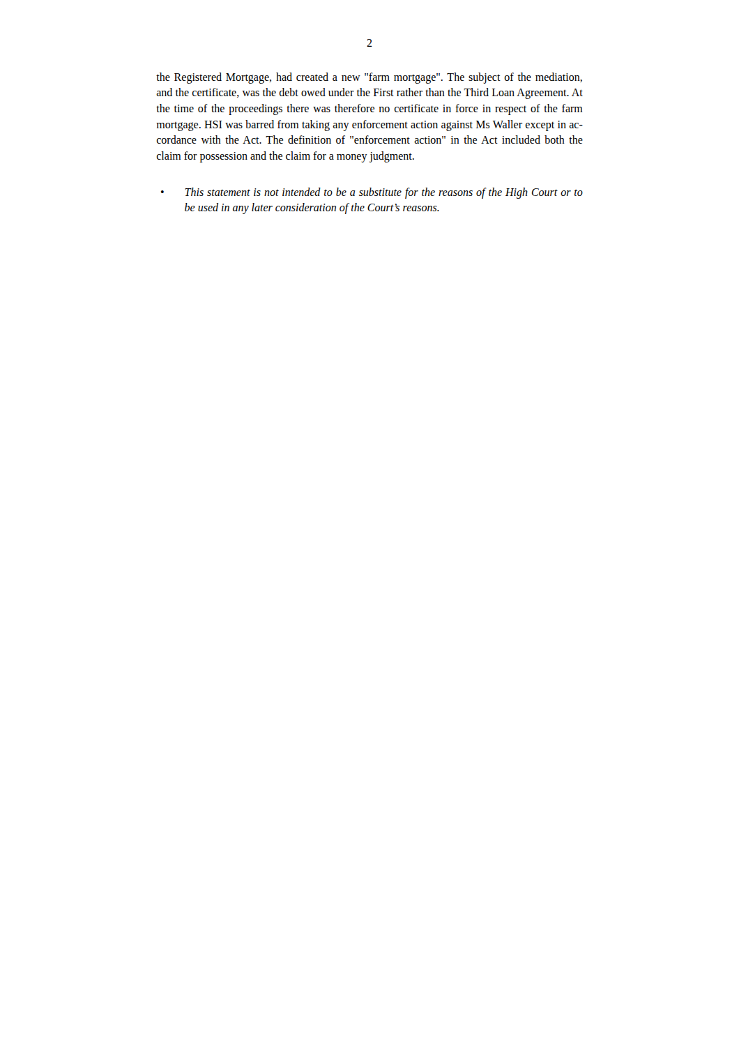2
the Registered Mortgage, had created a new "farm mortgage". The subject of the mediation, and the certificate, was the debt owed under the First rather than the Third Loan Agreement. At the time of the proceedings there was therefore no certificate in force in respect of the farm mortgage. HSI was barred from taking any enforcement action against Ms Waller except in accordance with the Act. The definition of "enforcement action" in the Act included both the claim for possession and the claim for a money judgment.
This statement is not intended to be a substitute for the reasons of the High Court or to be used in any later consideration of the Court’s reasons.